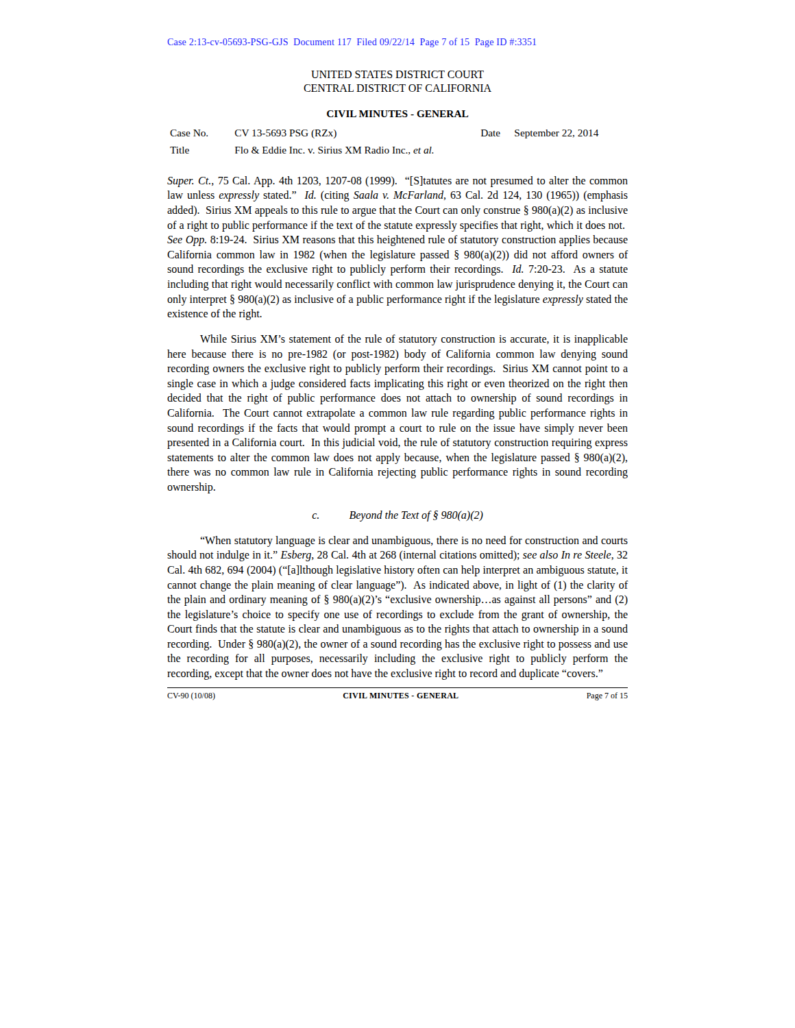Case 2:13-cv-05693-PSG-GJS Document 117 Filed 09/22/14 Page 7 of 15 Page ID #:3351
UNITED STATES DISTRICT COURT
CENTRAL DISTRICT OF CALIFORNIA
CIVIL MINUTES - GENERAL
| Case No. | CV 13-5693 PSG (RZx) | Date | September 22, 2014 |
| Title | Flo & Eddie Inc. v. Sirius XM Radio Inc., et al. | |
Super. Ct., 75 Cal. App. 4th 1203, 1207-08 (1999). “[S]tatutes are not presumed to alter the common law unless expressly stated.” Id. (citing Saala v. McFarland, 63 Cal. 2d 124, 130 (1965)) (emphasis added). Sirius XM appeals to this rule to argue that the Court can only construe § 980(a)(2) as inclusive of a right to public performance if the text of the statute expressly specifies that right, which it does not. See Opp. 8:19-24. Sirius XM reasons that this heightened rule of statutory construction applies because California common law in 1982 (when the legislature passed § 980(a)(2)) did not afford owners of sound recordings the exclusive right to publicly perform their recordings. Id. 7:20-23. As a statute including that right would necessarily conflict with common law jurisprudence denying it, the Court can only interpret § 980(a)(2) as inclusive of a public performance right if the legislature expressly stated the existence of the right.
While Sirius XM’s statement of the rule of statutory construction is accurate, it is inapplicable here because there is no pre-1982 (or post-1982) body of California common law denying sound recording owners the exclusive right to publicly perform their recordings. Sirius XM cannot point to a single case in which a judge considered facts implicating this right or even theorized on the right then decided that the right of public performance does not attach to ownership of sound recordings in California. The Court cannot extrapolate a common law rule regarding public performance rights in sound recordings if the facts that would prompt a court to rule on the issue have simply never been presented in a California court. In this judicial void, the rule of statutory construction requiring express statements to alter the common law does not apply because, when the legislature passed § 980(a)(2), there was no common law rule in California rejecting public performance rights in sound recording ownership.
c. Beyond the Text of § 980(a)(2)
“When statutory language is clear and unambiguous, there is no need for construction and courts should not indulge in it.” Esberg, 28 Cal. 4th at 268 (internal citations omitted); see also In re Steele, 32 Cal. 4th 682, 694 (2004) (“[a]lthough legislative history often can help interpret an ambiguous statute, it cannot change the plain meaning of clear language”). As indicated above, in light of (1) the clarity of the plain and ordinary meaning of § 980(a)(2)’s “exclusive ownership…as against all persons” and (2) the legislature’s choice to specify one use of recordings to exclude from the grant of ownership, the Court finds that the statute is clear and unambiguous as to the rights that attach to ownership in a sound recording. Under § 980(a)(2), the owner of a sound recording has the exclusive right to possess and use the recording for all purposes, necessarily including the exclusive right to publicly perform the recording, except that the owner does not have the exclusive right to record and duplicate “covers.”
CV-90 (10/08) CIVIL MINUTES - GENERAL Page 7 of 15